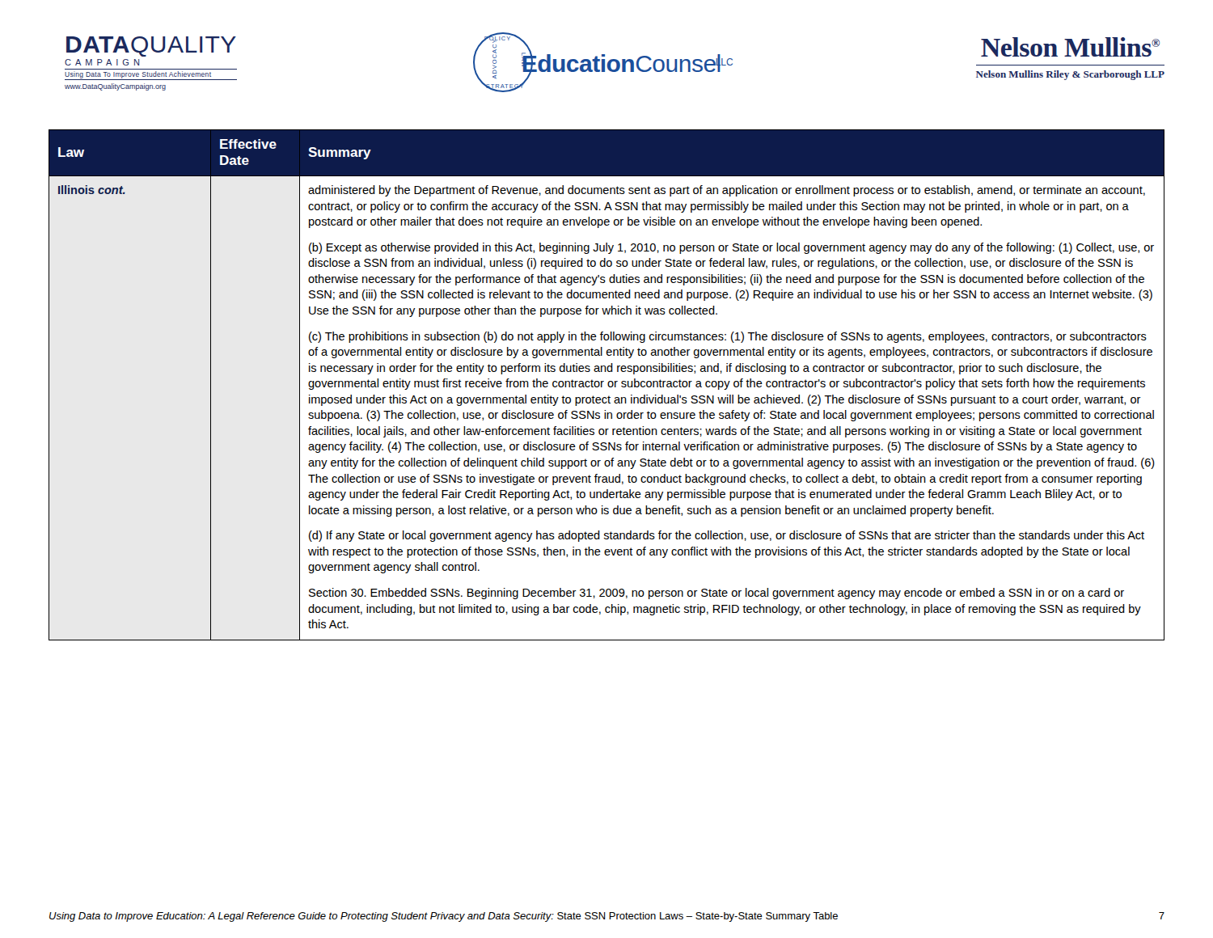DATAQUALITY
CAMPAIGN
Using Data To Improve Student Achievement
www.DataQualityCampaign.org
POLICY LAW STRATEGY ADVOCACY
EducationCounsel
LLC
Nelson Mullins®
Nelson Mullins Riley & Scarborough LLP
| Law | Effective Date | Summary |
| --- | --- | --- |
| Illinois cont. | | administered by the Department of Revenue, and documents sent as part of an application or enrollment process or to establish, amend, or terminate an account, contract, or policy or to confirm the accuracy of the SSN. A SSN that may permissibly be mailed under this Section may not be printed, in whole or in part, on a postcard or other mailer that does not require an envelope or be visible on an envelope without the envelope having been opened. (b) Except as otherwise provided in this Act, beginning July 1, 2010, no person or State or local government agency may do any of the following: (1) Collect, use, or disclose a SSN from an individual, unless (i) required to do so under State or federal law, rules, or regulations, or the collection, use, or disclosure of the SSN is otherwise necessary for the performance of that agency's duties and responsibilities; (ii) the need and purpose for the SSN is documented before collection of the SSN; and (iii) the SSN collected is relevant to the documented need and purpose. (2) Require an individual to use his or her SSN to access an Internet website. (3) Use the SSN for any purpose other than the purpose for which it was collected. (c) The prohibitions in subsection (b) do not apply in the following circumstances: (1) The disclosure of SSNs to agents, employees, contractors, or subcontractors of a governmental entity or disclosure by a governmental entity to another governmental entity or its agents, employees, contractors, or subcontractors if disclosure is necessary in order for the entity to perform its duties and responsibilities; and, if disclosing to a contractor or subcontractor, prior to such disclosure, the governmental entity must first receive from the contractor or subcontractor a copy of the contractor's or subcontractor's policy that sets forth how the requirements imposed under this Act on a governmental entity to protect an individual's SSN will be achieved. (2) The disclosure of SSNs pursuant to a court order, warrant, or subpoena. (3) The collection, use, or disclosure of SSNs in order to ensure the safety of: State and local government employees; persons committed to correctional facilities, local jails, and other law-enforcement facilities or retention centers; wards of the State; and all persons working in or visiting a State or local government agency facility. (4) The collection, use, or disclosure of SSNs for internal verification or administrative purposes. (5) The disclosure of SSNs by a State agency to any entity for the collection of delinquent child support or of any State debt or to a governmental agency to assist with an investigation or the prevention of fraud. (6) The collection or use of SSNs to investigate or prevent fraud, to conduct background checks, to collect a debt, to obtain a credit report from a consumer reporting agency under the federal Fair Credit Reporting Act, to undertake any permissible purpose that is enumerated under the federal Gramm Leach Bliley Act, or to locate a missing person, a lost relative, or a person who is due a benefit, such as a pension benefit or an unclaimed property benefit. (d) If any State or local government agency has adopted standards for the collection, use, or disclosure of SSNs that are stricter than the standards under this Act with respect to the protection of those SSNs, then, in the event of any conflict with the provisions of this Act, the stricter standards adopted by the State or local government agency shall control. Section 30. Embedded SSNs. Beginning December 31, 2009, no person or State or local government agency may encode or embed a SSN in or on a card or document, including, but not limited to, using a bar code, chip, magnetic strip, RFID technology, or other technology, in place of removing the SSN as required by this Act. |
Using Data to Improve Education: A Legal Reference Guide to Protecting Student Privacy and Data Security: State SSN Protection Laws – State-by-State Summary Table
7